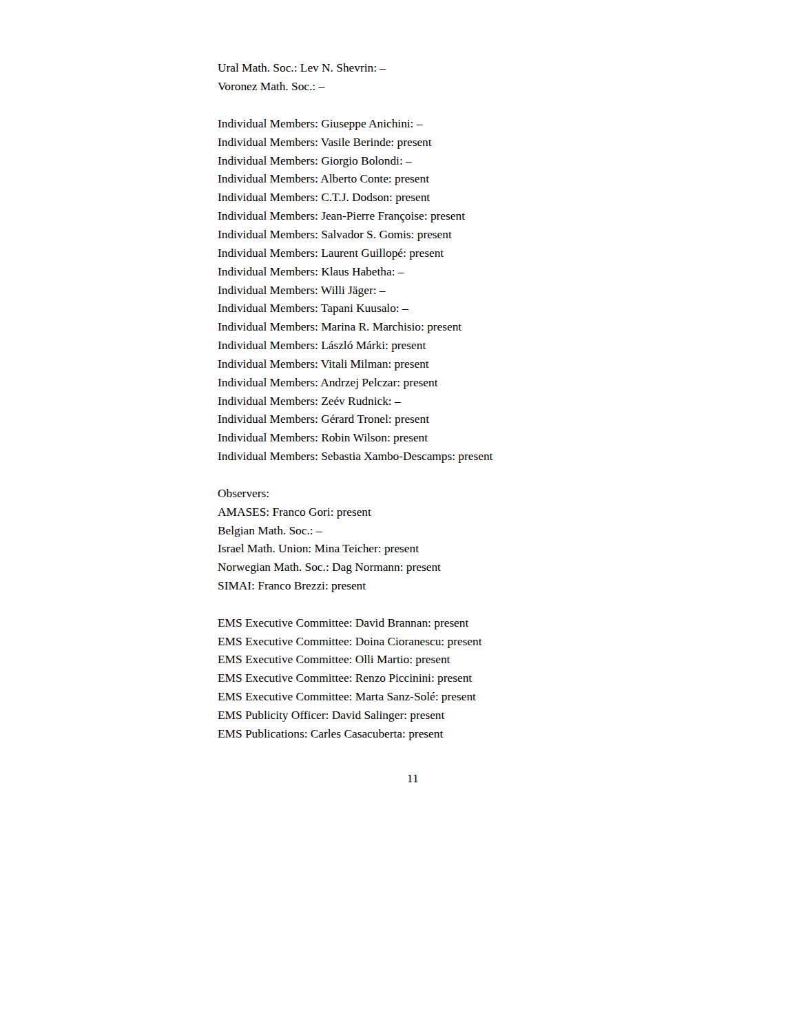Ural Math. Soc.: Lev N. Shevrin: –
Voronez Math. Soc.: –
Individual Members: Giuseppe Anichini: –
Individual Members: Vasile Berinde: present
Individual Members: Giorgio Bolondi: –
Individual Members: Alberto Conte: present
Individual Members: C.T.J. Dodson: present
Individual Members: Jean-Pierre Françoise: present
Individual Members: Salvador S. Gomis: present
Individual Members: Laurent Guillopé: present
Individual Members: Klaus Habetha: –
Individual Members: Willi Jäger: –
Individual Members: Tapani Kuusalo: –
Individual Members: Marina R. Marchisio: present
Individual Members: László Márki: present
Individual Members: Vitali Milman: present
Individual Members: Andrzej Pelczar: present
Individual Members: Zeév Rudnick: –
Individual Members: Gérard Tronel: present
Individual Members: Robin Wilson: present
Individual Members: Sebastia Xambo-Descamps: present
Observers:
AMASES: Franco Gori: present
Belgian Math. Soc.: –
Israel Math. Union: Mina Teicher: present
Norwegian Math. Soc.: Dag Normann: present
SIMAI: Franco Brezzi: present
EMS Executive Committee: David Brannan: present
EMS Executive Committee: Doina Cioranescu: present
EMS Executive Committee: Olli Martio: present
EMS Executive Committee: Renzo Piccinini: present
EMS Executive Committee: Marta Sanz-Solé: present
EMS Publicity Officer: David Salinger: present
EMS Publications: Carles Casacuberta: present
11